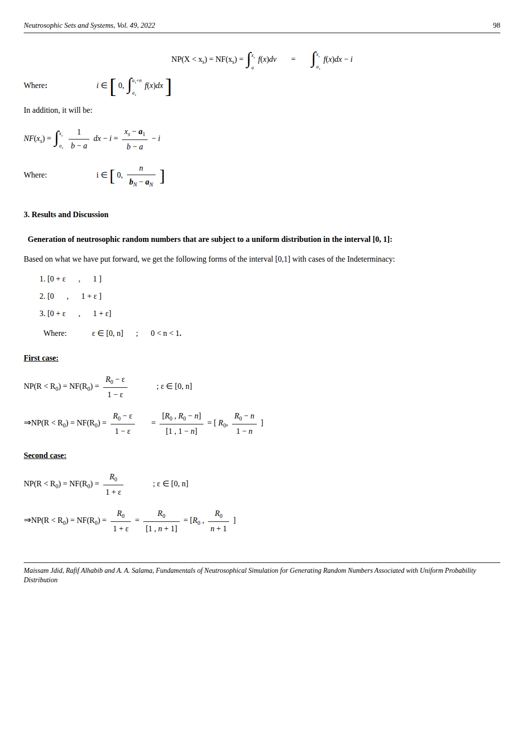Neutrosophic Sets and Systems, Vol. 49, 2022 98
NP(X < xs) = NF(xs) = ∫xs a f(x)dv = ∫xs a1 f(x)dx − i
Where: i ∈ [ 0, ∫a1+n a1 f(x)dx ]
In addition, it will be:
NF(xs) = ∫xs a1 1 b − a dx − i = xs − a1 b − a − i
Where: i ∈ [ 0, nbN − aN ]
3. Results and Discussion
Generation of neutrosophic random numbers that are subject to a uniform distribution in the interval [0, 1]:
Based on what we have put forward, we get the following forms of the interval [0,1] with cases of the Indeterminacy:
[0 + ε , 1 ]
[0 , 1 + ε ]
[0 + ε , 1 + ε]
Where: ε ∈ [0, n] ; 0 < n < 1.
First case:
NP(R < R0) = NF(R0) = R0 − ε 1 − ε ; ε ∈ [0, n]
⇒NP(R < R0) = NF(R0) = R0 − ε 1 − ε = [R0 , R0 − n][1 , 1 − n] = [ R0, R0 − n 1 − n ]
Second case:
NP(R < R0) = NF(R0) = R01 + ε ; ε ∈ [0, n]
⇒NP(R < R0) = NF(R0) = R01 + ε = R0[1 , n + 1] = [R0 , R0 n + 1 ]
Maissam Jdid, Rafif Alhabib and A. A. Salama, Fundamentals of Neutrosophical Simulation for Generating Random Numbers Associated with Uniform Probability Distribution